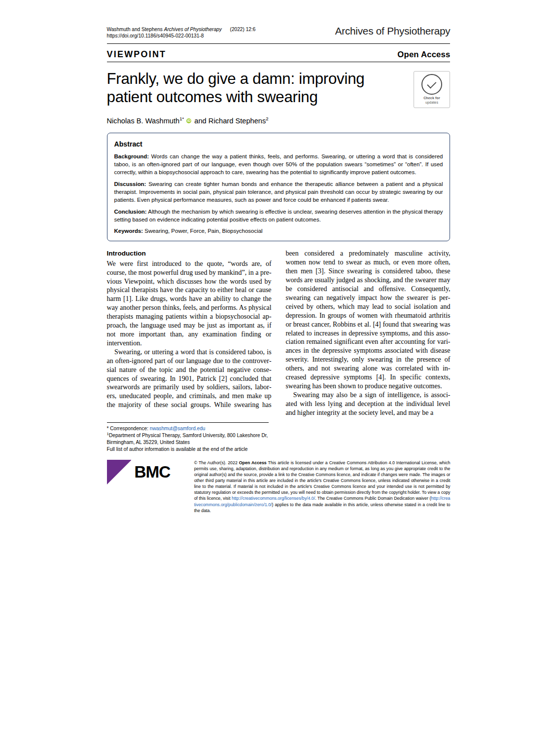Washmuth and Stephens Archives of Physiotherapy (2022) 12:6
https://doi.org/10.1186/s40945-022-00131-8
Archives of Physiotherapy
VIEWPOINT
Open Access
Frankly, we do give a damn: improving patient outcomes with swearing
Check for
updates
Nicholas B. Washmuth1* and Richard Stephens2
Abstract
Background: Words can change the way a patient thinks, feels, and performs. Swearing, or uttering a word that is considered taboo, is an often-ignored part of our language, even though over 50% of the population swears “sometimes” or “often”. If used correctly, within a biopsychosocial approach to care, swearing has the potential to significantly improve patient outcomes.
Discussion: Swearing can create tighter human bonds and enhance the therapeutic alliance between a patient and a physical therapist. Improvements in social pain, physical pain tolerance, and physical pain threshold can occur by strategic swearing by our patients. Even physical performance measures, such as power and force could be enhanced if patients swear.
Conclusion: Although the mechanism by which swearing is effective is unclear, swearing deserves attention in the physical therapy setting based on evidence indicating potential positive effects on patient outcomes.
Keywords: Swearing, Power, Force, Pain, Biopsychosocial
Introduction
We were first introduced to the quote, “words are, of course, the most powerful drug used by mankind”, in a previous Viewpoint, which discusses how the words used by physical therapists have the capacity to either heal or cause harm [1]. Like drugs, words have an ability to change the way another person thinks, feels, and performs. As physical therapists managing patients within a biopsychosocial approach, the language used may be just as important as, if not more important than, any examination finding or intervention.
Swearing, or uttering a word that is considered taboo, is an often-ignored part of our language due to the controversial nature of the topic and the potential negative consequences of swearing. In 1901, Patrick [2] concluded that swearwords are primarily used by soldiers, sailors, laborers, uneducated people, and criminals, and men make up the majority of these social groups. While swearing has been considered a predominately masculine activity, women now tend to swear as much, or even more often, then men [3]. Since swearing is considered taboo, these words are usually judged as shocking, and the swearer may be considered antisocial and offensive. Consequently, swearing can negatively impact how the swearer is perceived by others, which may lead to social isolation and depression. In groups of women with rheumatoid arthritis or breast cancer, Robbins et al. [4] found that swearing was related to increases in depressive symptoms, and this association remained significant even after accounting for variances in the depressive symptoms associated with disease severity. Interestingly, only swearing in the presence of others, and not swearing alone was correlated with increased depressive symptoms [4]. In specific contexts, swearing has been shown to produce negative outcomes.
Swearing may also be a sign of intelligence, is associated with less lying and deception at the individual level and higher integrity at the society level, and may be a
* Correspondence: nwashmut@samford.edu
1Department of Physical Therapy, Samford University, 800 Lakeshore Dr, Birmingham, AL 35229, United States
Full list of author information is available at the end of the article
BMC
© The Author(s). 2022 Open Access This article is licensed under a Creative Commons Attribution 4.0 International License, which permits use, sharing, adaptation, distribution and reproduction in any medium or format, as long as you give appropriate credit to the original author(s) and the source, provide a link to the Creative Commons licence, and indicate if changes were made. The images or other third party material in this article are included in the article's Creative Commons licence, unless indicated otherwise in a credit line to the material. If material is not included in the article's Creative Commons licence and your intended use is not permitted by statutory regulation or exceeds the permitted use, you will need to obtain permission directly from the copyright holder. To view a copy of this licence, visit http://creativecommons.org/licenses/by/4.0/. The Creative Commons Public Domain Dedication waiver (http://creativecommons.org/publicdomain/zero/1.0/) applies to the data made available in this article, unless otherwise stated in a credit line to the data.